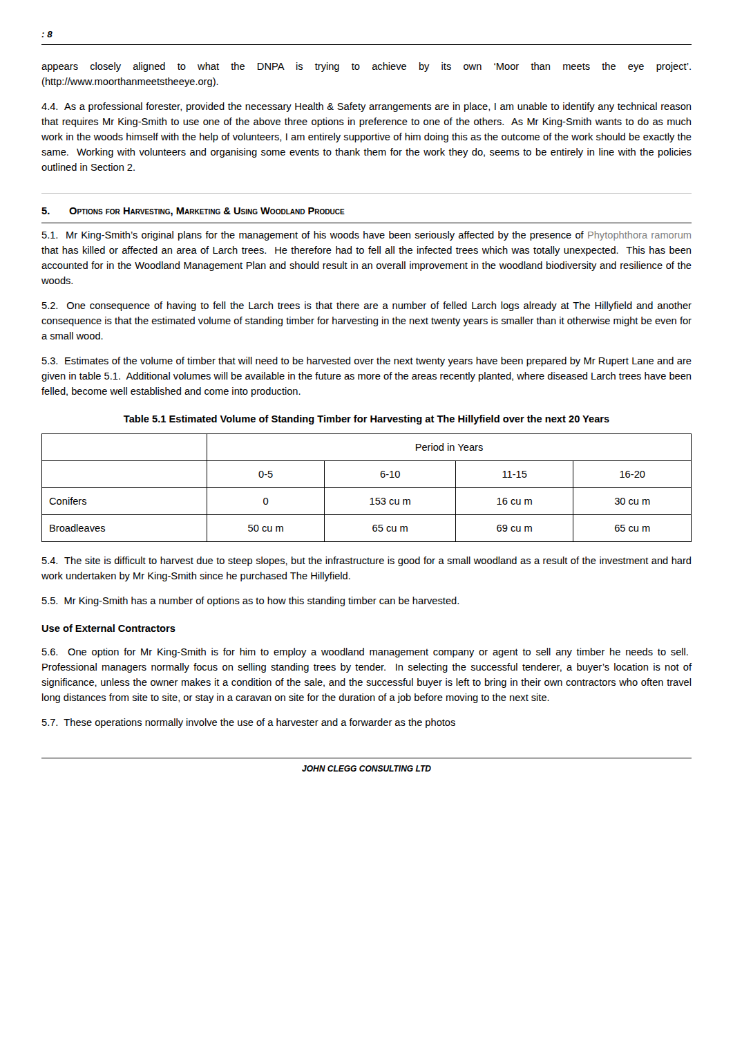: 8
appears closely aligned to what the DNPA is trying to achieve by its own ‘Moor than meets the eye project’. (http://www.moorthanmeetstheeye.org).
4.4. As a professional forester, provided the necessary Health & Safety arrangements are in place, I am unable to identify any technical reason that requires Mr King-Smith to use one of the above three options in preference to one of the others. As Mr King-Smith wants to do as much work in the woods himself with the help of volunteers, I am entirely supportive of him doing this as the outcome of the work should be exactly the same. Working with volunteers and organising some events to thank them for the work they do, seems to be entirely in line with the policies outlined in Section 2.
5. Options for Harvesting, Marketing & Using Woodland Produce
5.1. Mr King-Smith’s original plans for the management of his woods have been seriously affected by the presence of Phytophthora ramorum that has killed or affected an area of Larch trees. He therefore had to fell all the infected trees which was totally unexpected. This has been accounted for in the Woodland Management Plan and should result in an overall improvement in the woodland biodiversity and resilience of the woods.
5.2. One consequence of having to fell the Larch trees is that there are a number of felled Larch logs already at The Hillyfield and another consequence is that the estimated volume of standing timber for harvesting in the next twenty years is smaller than it otherwise might be even for a small wood.
5.3. Estimates of the volume of timber that will need to be harvested over the next twenty years have been prepared by Mr Rupert Lane and are given in table 5.1. Additional volumes will be available in the future as more of the areas recently planted, where diseased Larch trees have been felled, become well established and come into production.
Table 5.1 Estimated Volume of Standing Timber for Harvesting at The Hillyfield over the next 20 Years
| | Period in Years |
| | 0-5 | 6-10 | 11-15 | 16-20 |
| Conifers | 0 | 153 cu m | 16 cu m | 30 cu m |
| Broadleaves | 50 cu m | 65 cu m | 69 cu m | 65 cu m |
5.4. The site is difficult to harvest due to steep slopes, but the infrastructure is good for a small woodland as a result of the investment and hard work undertaken by Mr King-Smith since he purchased The Hillyfield.
5.5. Mr King-Smith has a number of options as to how this standing timber can be harvested.
Use of External Contractors
5.6. One option for Mr King-Smith is for him to employ a woodland management company or agent to sell any timber he needs to sell. Professional managers normally focus on selling standing trees by tender. In selecting the successful tenderer, a buyer’s location is not of significance, unless the owner makes it a condition of the sale, and the successful buyer is left to bring in their own contractors who often travel long distances from site to site, or stay in a caravan on site for the duration of a job before moving to the next site.
5.7. These operations normally involve the use of a harvester and a forwarder as the photos
JOHN CLEGG CONSULTING LTD